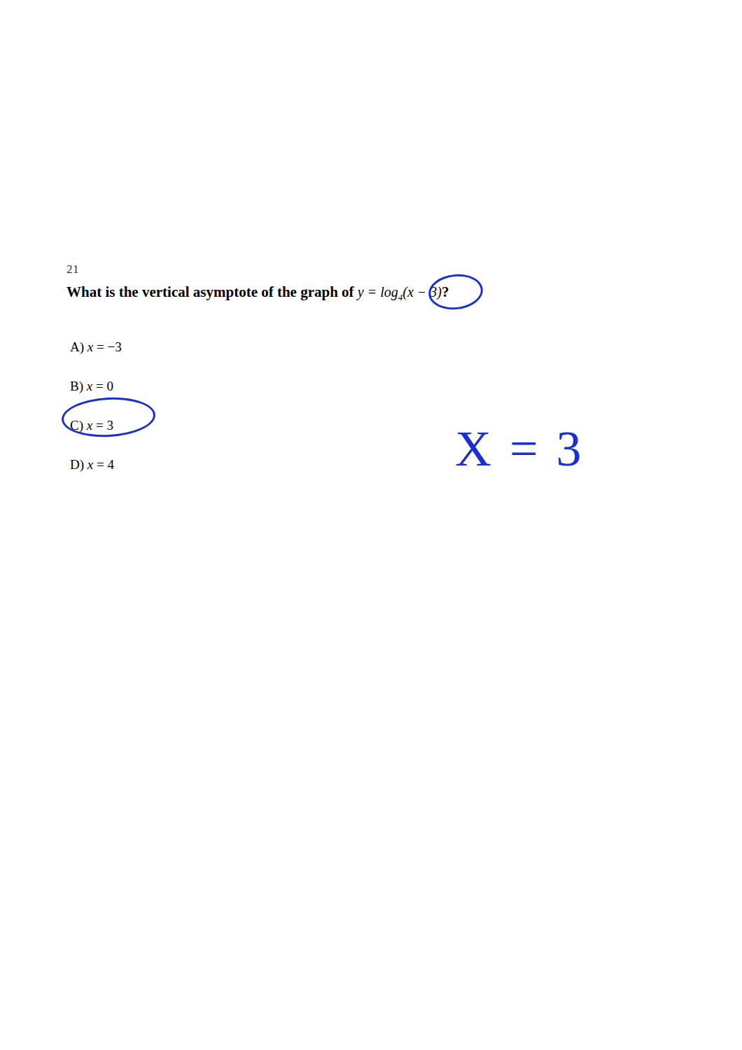21
What is the vertical asymptote of the graph of y = log4(x − 3)?
A) x = −3
B) x = 0
C) x = 3
D) x = 4
X = 3